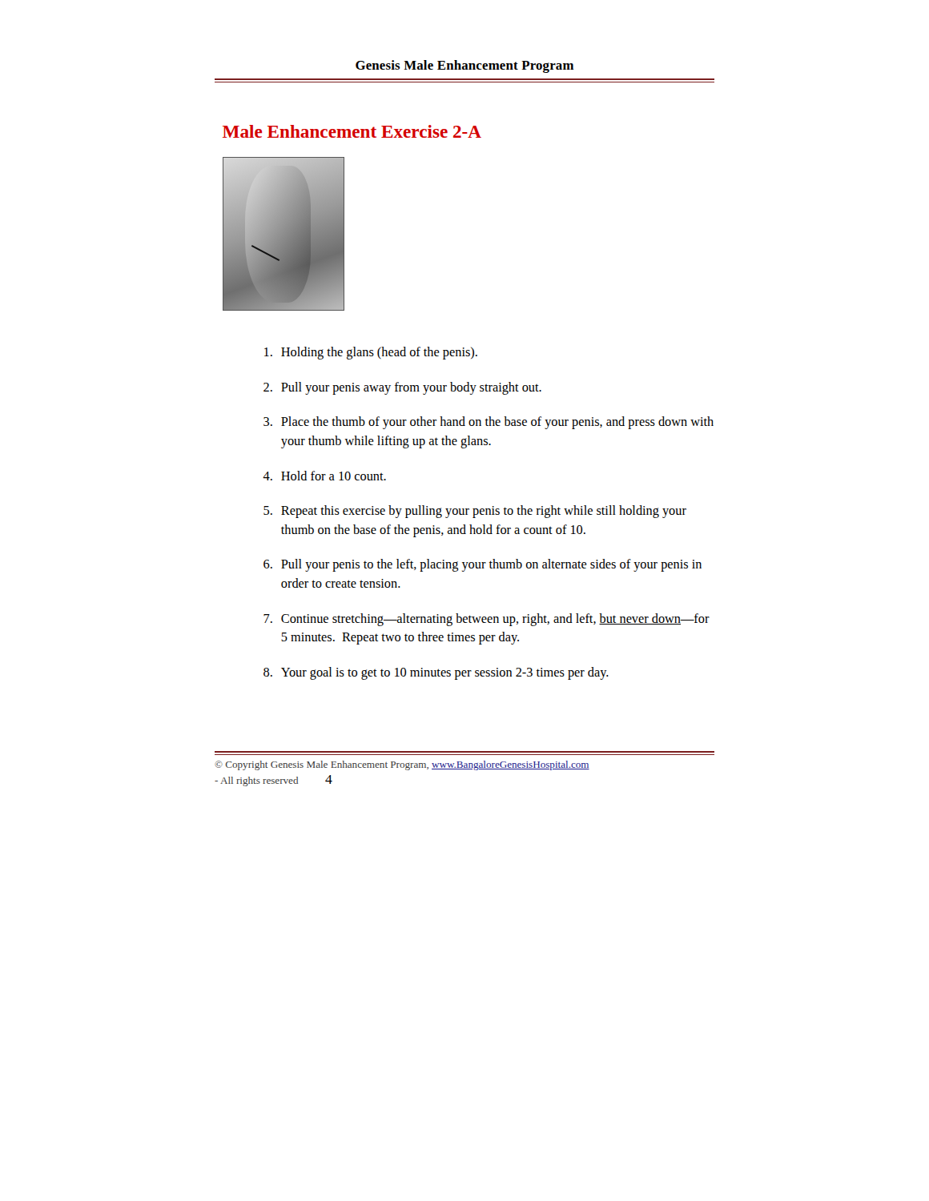Genesis Male Enhancement Program
Male Enhancement Exercise 2-A
Holding the glans (head of the penis).
Pull your penis away from your body straight out.
Place the thumb of your other hand on the base of your penis, and press down with your thumb while lifting up at the glans.
Hold for a 10 count.
Repeat this exercise by pulling your penis to the right while still holding your thumb on the base of the penis, and hold for a count of 10.
Pull your penis to the left, placing your thumb on alternate sides of your penis in order to create tension.
Continue stretching—alternating between up, right, and left, but never down—for 5 minutes. Repeat two to three times per day.
Your goal is to get to 10 minutes per session 2-3 times per day.
© Copyright Genesis Male Enhancement Program, www.BangaloreGenesisHospital.com
- All rights reserved 4